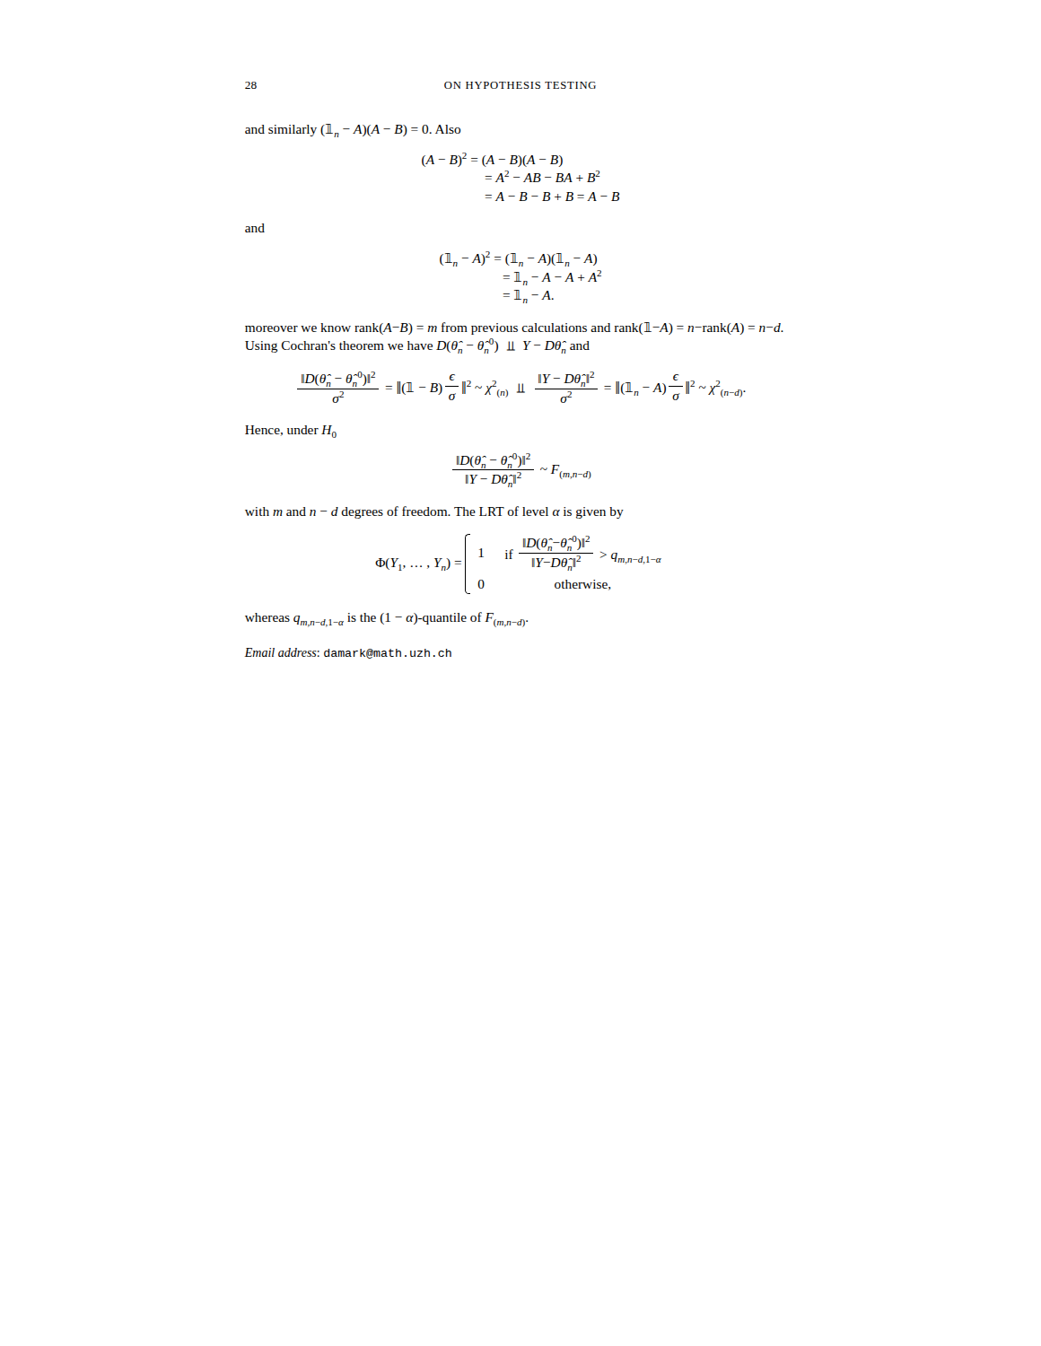28
On Hypothesis Testing
and similarly (𝟙n − A)(A − B) = 0. Also
(A − B)2 = (A − B)(A − B) = A2 − AB − BA + B2 = A − B − B + B = A − B
and
(𝟙n − A)2 = (𝟙n − A)(𝟙n − A) = 𝟙n − A − A + A2 = 𝟙n − A.
moreover we know rank(A−B) = m from previous calculations and rank(𝟙−A) = n−rank(A) = n−d. Using Cochran's theorem we have D(θ̂n − θ̂n0) ⫫ Y − Dθ̂n and
‖D(θ̂n − θ̂n0)‖2 σ2 = ‖(𝟙 − B)ϵσ‖2 ~ χ2(n) ⫫ ‖Y − Dθ̂n‖2 σ2 = ‖(𝟙n − A)ϵσ‖2 ~ χ2(n−d).
Hence, under H0
‖D(θ̂n − θ̂n0)‖2 ‖Y − Dθ̂n‖2 ~ F(m,n−d)
with m and n − d degrees of freedom. The LRT of level α is given by
Φ(Y1, … , Yn) =
| 1 | if ‖ D ( θ̂ n − θ̂ n 0 )‖ 2 ‖ Y − D θ̂ n ‖ 2 > q m , n − d ,1− α |
| 0 | otherwise, |
whereas qm,n−d,1−α is the (1 − α)-quantile of F(m,n−d).
Email address: damark@math.uzh.ch